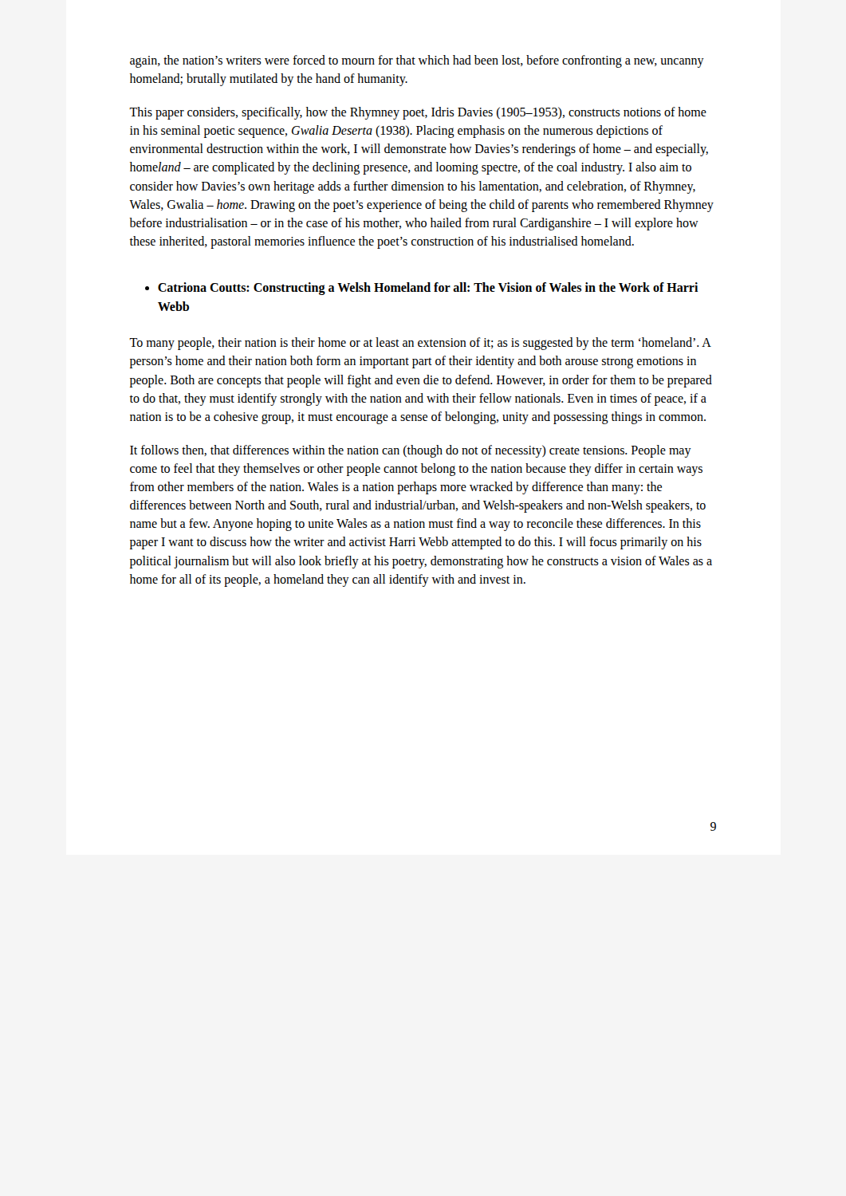again, the nation’s writers were forced to mourn for that which had been lost, before confronting a new, uncanny homeland; brutally mutilated by the hand of humanity.
This paper considers, specifically, how the Rhymney poet, Idris Davies (1905–1953), constructs notions of home in his seminal poetic sequence, Gwalia Deserta (1938). Placing emphasis on the numerous depictions of environmental destruction within the work, I will demonstrate how Davies’s renderings of home – and especially, homeland – are complicated by the declining presence, and looming spectre, of the coal industry. I also aim to consider how Davies’s own heritage adds a further dimension to his lamentation, and celebration, of Rhymney, Wales, Gwalia – home. Drawing on the poet’s experience of being the child of parents who remembered Rhymney before industrialisation – or in the case of his mother, who hailed from rural Cardiganshire – I will explore how these inherited, pastoral memories influence the poet’s construction of his industrialised homeland.
Catriona Coutts: Constructing a Welsh Homeland for all: The Vision of Wales in the Work of Harri Webb
To many people, their nation is their home or at least an extension of it; as is suggested by the term ‘homeland’. A person’s home and their nation both form an important part of their identity and both arouse strong emotions in people. Both are concepts that people will fight and even die to defend. However, in order for them to be prepared to do that, they must identify strongly with the nation and with their fellow nationals. Even in times of peace, if a nation is to be a cohesive group, it must encourage a sense of belonging, unity and possessing things in common.
It follows then, that differences within the nation can (though do not of necessity) create tensions. People may come to feel that they themselves or other people cannot belong to the nation because they differ in certain ways from other members of the nation. Wales is a nation perhaps more wracked by difference than many: the differences between North and South, rural and industrial/urban, and Welsh-speakers and non-Welsh speakers, to name but a few. Anyone hoping to unite Wales as a nation must find a way to reconcile these differences. In this paper I want to discuss how the writer and activist Harri Webb attempted to do this. I will focus primarily on his political journalism but will also look briefly at his poetry, demonstrating how he constructs a vision of Wales as a home for all of its people, a homeland they can all identify with and invest in.
9